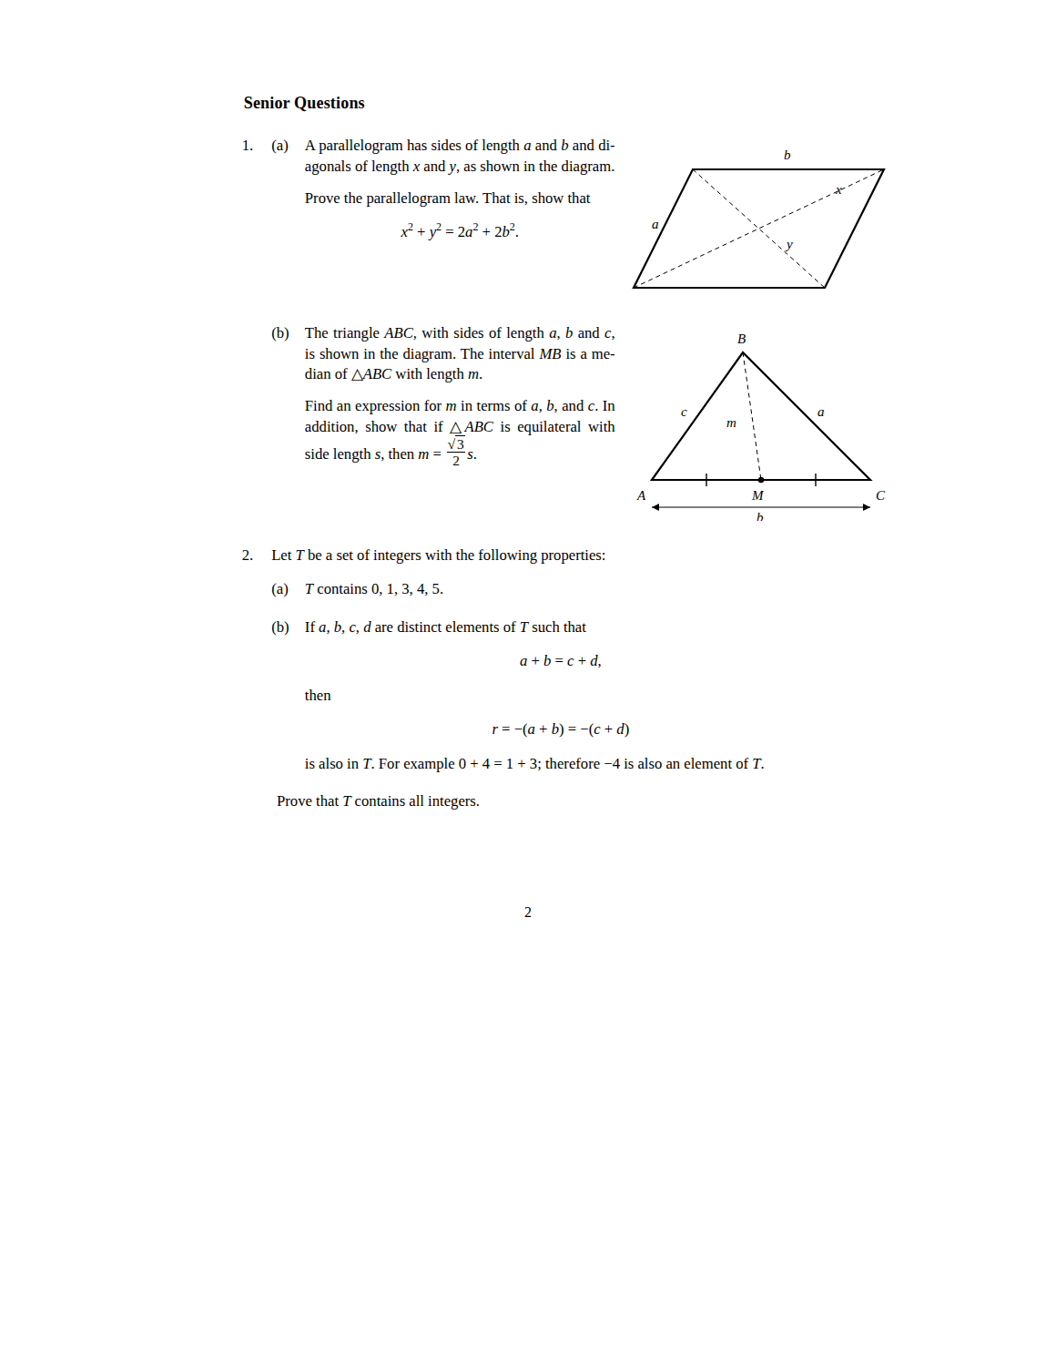Senior Questions
1.
(a)
A parallelogram has sides of length a and b and diagonals of length x and y, as shown in the diagram.
Prove the parallelogram law. That is, show that
x2 + y2 = 2a2 + 2b2.
b a x y
(b)
The triangle ABC, with sides of length a, b and c, is shown in the diagram. The interval MB is a median of △ABC with length m.
Find an expression for m in terms of a, b, and c. In addition, show that if △ABC is equilateral with side length s, then m = √32 s.
B A C M c a m b
2.
Let T be a set of integers with the following properties:
(a) T contains 0, 1, 3, 4, 5.
(b)
If a, b, c, d are distinct elements of T such that
a + b = c + d,
then
r = −(a + b) = −(c + d)
is also in T. For example 0 + 4 = 1 + 3; therefore −4 is also an element of T.
Prove that T contains all integers.
2